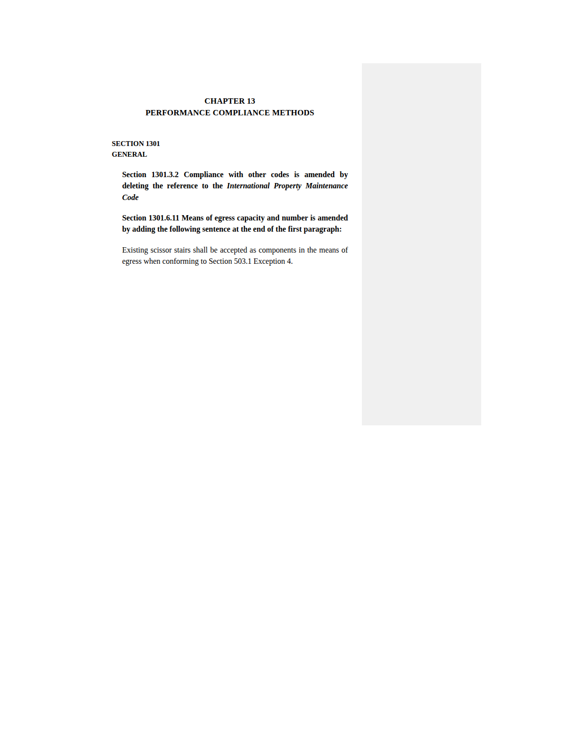CHAPTER 13
PERFORMANCE COMPLIANCE METHODS
SECTION 1301
GENERAL
Section 1301.3.2 Compliance with other codes is amended by deleting the reference to the International Property Maintenance Code
Section 1301.6.11 Means of egress capacity and number is amended by adding the following sentence at the end of the first paragraph:
Existing scissor stairs shall be accepted as components in the means of egress when conforming to Section 503.1 Exception 4.